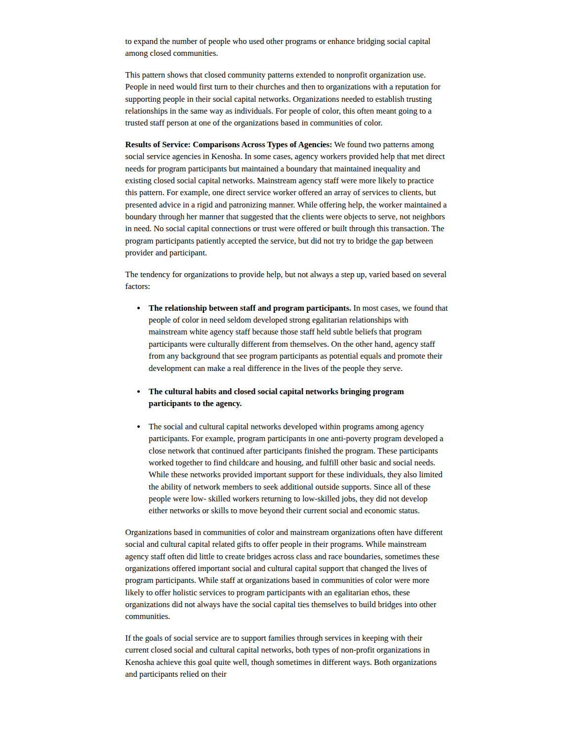to expand the number of people who used other programs or enhance bridging social capital among closed communities.
This pattern shows that closed community patterns extended to nonprofit organization use. People in need would first turn to their churches and then to organizations with a reputation for supporting people in their social capital networks. Organizations needed to establish trusting relationships in the same way as individuals. For people of color, this often meant going to a trusted staff person at one of the organizations based in communities of color.
Results of Service: Comparisons Across Types of Agencies: We found two patterns among social service agencies in Kenosha. In some cases, agency workers provided help that met direct needs for program participants but maintained a boundary that maintained inequality and existing closed social capital networks. Mainstream agency staff were more likely to practice this pattern. For example, one direct service worker offered an array of services to clients, but presented advice in a rigid and patronizing manner. While offering help, the worker maintained a boundary through her manner that suggested that the clients were objects to serve, not neighbors in need. No social capital connections or trust were offered or built through this transaction. The program participants patiently accepted the service, but did not try to bridge the gap between provider and participant.
The tendency for organizations to provide help, but not always a step up, varied based on several factors:
The relationship between staff and program participants. In most cases, we found that people of color in need seldom developed strong egalitarian relationships with mainstream white agency staff because those staff held subtle beliefs that program participants were culturally different from themselves. On the other hand, agency staff from any background that see program participants as potential equals and promote their development can make a real difference in the lives of the people they serve.
The cultural habits and closed social capital networks bringing program participants to the agency.
The social and cultural capital networks developed within programs among agency participants. For example, program participants in one anti-poverty program developed a close network that continued after participants finished the program. These participants worked together to find childcare and housing, and fulfill other basic and social needs. While these networks provided important support for these individuals, they also limited the ability of network members to seek additional outside supports. Since all of these people were low- skilled workers returning to low-skilled jobs, they did not develop either networks or skills to move beyond their current social and economic status.
Organizations based in communities of color and mainstream organizations often have different social and cultural capital related gifts to offer people in their programs. While mainstream agency staff often did little to create bridges across class and race boundaries, sometimes these organizations offered important social and cultural capital support that changed the lives of program participants. While staff at organizations based in communities of color were more likely to offer holistic services to program participants with an egalitarian ethos, these organizations did not always have the social capital ties themselves to build bridges into other communities.
If the goals of social service are to support families through services in keeping with their current closed social and cultural capital networks, both types of non-profit organizations in Kenosha achieve this goal quite well, though sometimes in different ways. Both organizations and participants relied on their